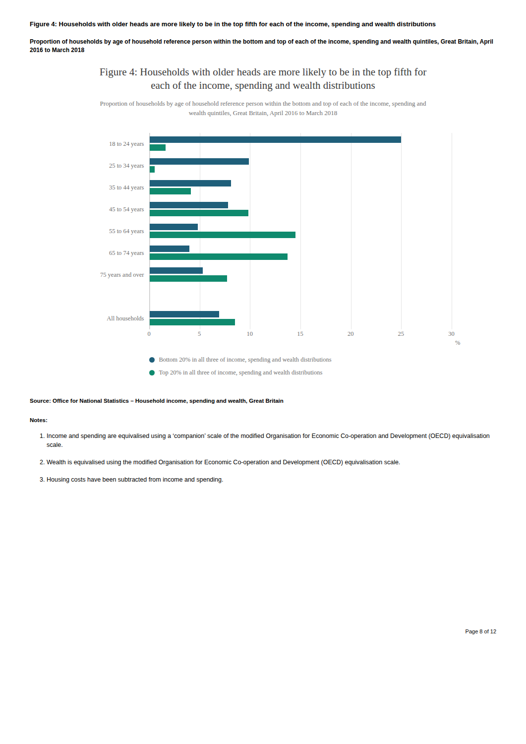Figure 4: Households with older heads are more likely to be in the top fifth for each of the income, spending and wealth distributions
Proportion of households by age of household reference person within the bottom and top of each of the income, spending and wealth quintiles, Great Britain, April 2016 to March 2018
Figure 4: Households with older heads are more likely to be in the top fifth for each of the income, spending and wealth distributions
Proportion of households by age of household reference person within the bottom and top of each of the income, spending and wealth quintiles, Great Britain, April 2016 to March 2018
18 to 24 years
25 to 34 years
35 to 44 years
45 to 54 years
55 to 64 years
65 to 74 years
75 years and over
All households
0 5 10 15 20 25 30 %
Bottom 20% in all three of income, spending and wealth distributions
Top 20% in all three of income, spending and wealth distributions
Source: Office for National Statistics – Household income, spending and wealth, Great Britain
Notes:
Income and spending are equivalised using a ‘companion’ scale of the modified Organisation for Economic Co-operation and Development (OECD) equivalisation scale.
Wealth is equivalised using the modified Organisation for Economic Co-operation and Development (OECD) equivalisation scale.
Housing costs have been subtracted from income and spending.
Page 8 of 12